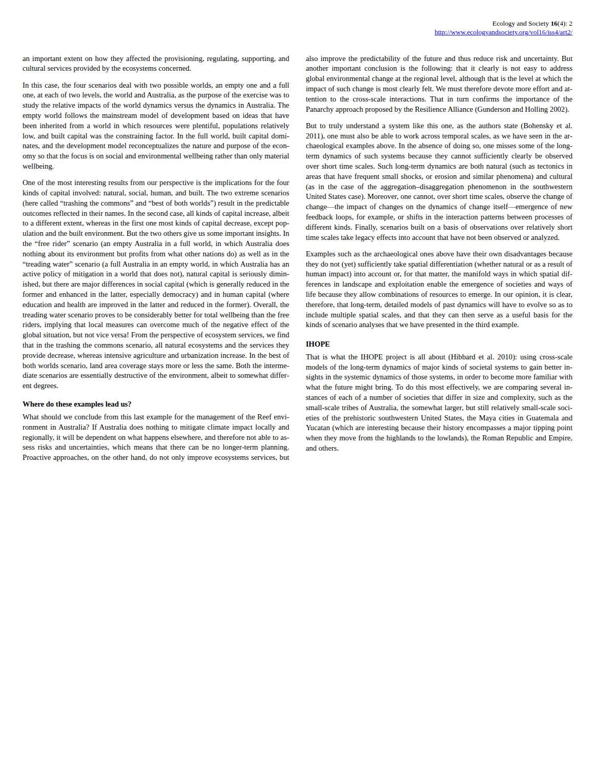Ecology and Society 16(4): 2
http://www.ecologyandsociety.org/vol16/iss4/art2/
an important extent on how they affected the provisioning, regulating, supporting, and cultural services provided by the ecosystems concerned.
In this case, the four scenarios deal with two possible worlds, an empty one and a full one, at each of two levels, the world and Australia, as the purpose of the exercise was to study the relative impacts of the world dynamics versus the dynamics in Australia. The empty world follows the mainstream model of development based on ideas that have been inherited from a world in which resources were plentiful, populations relatively low, and built capital was the constraining factor. In the full world, built capital dominates, and the development model reconceptualizes the nature and purpose of the economy so that the focus is on social and environmental wellbeing rather than only material wellbeing.
One of the most interesting results from our perspective is the implications for the four kinds of capital involved: natural, social, human, and built. The two extreme scenarios (here called “trashing the commons” and “best of both worlds”) result in the predictable outcomes reflected in their names. In the second case, all kinds of capital increase, albeit to a different extent, whereas in the first one most kinds of capital decrease, except population and the built environment. But the two others give us some important insights. In the “free rider” scenario (an empty Australia in a full world, in which Australia does nothing about its environment but profits from what other nations do) as well as in the “treading water” scenario (a full Australia in an empty world, in which Australia has an active policy of mitigation in a world that does not), natural capital is seriously diminished, but there are major differences in social capital (which is generally reduced in the former and enhanced in the latter, especially democracy) and in human capital (where education and health are improved in the latter and reduced in the former). Overall, the treading water scenario proves to be considerably better for total wellbeing than the free riders, implying that local measures can overcome much of the negative effect of the global situation, but not vice versa! From the perspective of ecosystem services, we find that in the trashing the commons scenario, all natural ecosystems and the services they provide decrease, whereas intensive agriculture and urbanization increase. In the best of both worlds scenario, land area coverage stays more or less the same. Both the intermediate scenarios are essentially destructive of the environment, albeit to somewhat different degrees.
Where do these examples lead us?
What should we conclude from this last example for the management of the Reef environment in Australia? If Australia does nothing to mitigate climate impact locally and regionally, it will be dependent on what happens elsewhere, and therefore not able to assess risks and uncertainties, which means that there can be no longer-term planning. Proactive approaches, on the other hand, do not only improve ecosystems services, but also improve the predictability of the future and thus reduce risk and uncertainty. But another important conclusion is the following: that it clearly is not easy to address global environmental change at the regional level, although that is the level at which the impact of such change is most clearly felt. We must therefore devote more effort and attention to the cross-scale interactions. That in turn confirms the importance of the Panarchy approach proposed by the Resilience Alliance (Gunderson and Holling 2002).
But to truly understand a system like this one, as the authors state (Bohensky et al. 2011), one must also be able to work across temporal scales, as we have seen in the archaeological examples above. In the absence of doing so, one misses some of the long-term dynamics of such systems because they cannot sufficiently clearly be observed over short time scales. Such long-term dynamics are both natural (such as tectonics in areas that have frequent small shocks, or erosion and similar phenomena) and cultural (as in the case of the aggregation–disaggregation phenomenon in the southwestern United States case). Moreover, one cannot, over short time scales, observe the change of change—the impact of changes on the dynamics of change itself—emergence of new feedback loops, for example, or shifts in the interaction patterns between processes of different kinds. Finally, scenarios built on a basis of observations over relatively short time scales take legacy effects into account that have not been observed or analyzed.
Examples such as the archaeological ones above have their own disadvantages because they do not (yet) sufficiently take spatial differentiation (whether natural or as a result of human impact) into account or, for that matter, the manifold ways in which spatial differences in landscape and exploitation enable the emergence of societies and ways of life because they allow combinations of resources to emerge. In our opinion, it is clear, therefore, that long-term, detailed models of past dynamics will have to evolve so as to include multiple spatial scales, and that they can then serve as a useful basis for the kinds of scenario analyses that we have presented in the third example.
IHOPE
That is what the IHOPE project is all about (Hibbard et al. 2010): using cross-scale models of the long-term dynamics of major kinds of societal systems to gain better insights in the systemic dynamics of those systems, in order to become more familiar with what the future might bring. To do this most effectively, we are comparing several instances of each of a number of societies that differ in size and complexity, such as the small-scale tribes of Australia, the somewhat larger, but still relatively small-scale societies of the prehistoric southwestern United States, the Maya cities in Guatemala and Yucatan (which are interesting because their history encompasses a major tipping point when they move from the highlands to the lowlands), the Roman Republic and Empire, and others.